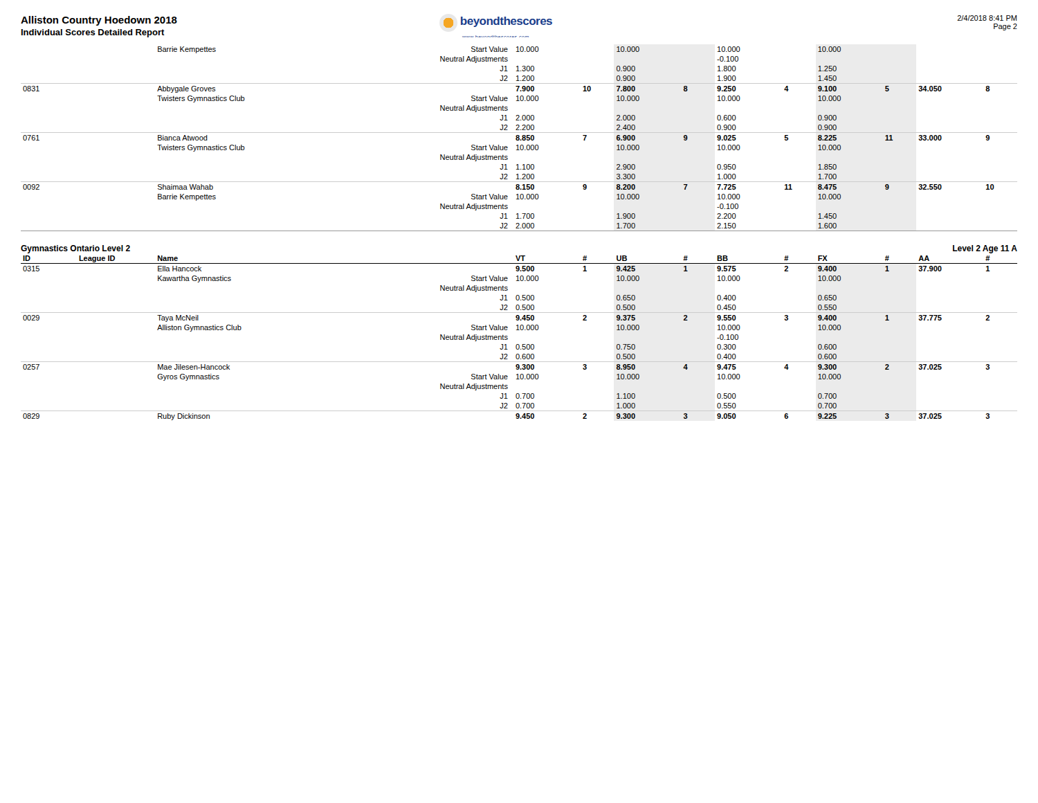Alliston Country Hoedown 2018
Individual Scores Detailed Report
beyondthescores
www.beyondthescores.com
2/4/2018 8:41 PM
Page 2
| | | Barrie Kempettes | Start Value | 10.000 | | 10.000 | | 10.000 | | 10.000 | | | |
| | | | Neutral Adjustments | | | | | -0.100 | | | | | |
| | | | J1 | 1.300 | | 0.900 | | 1.800 | | 1.250 | | | |
| | | | J2 | 1.200 | | 0.900 | | 1.900 | | 1.450 | | | |
| 0831 | | Abbygale Groves | | 7.900 | 10 | 7.800 | 8 | 9.250 | 4 | 9.100 | 5 | 34.050 | 8 |
| | | Twisters Gymnastics Club | Start Value | 10.000 | | 10.000 | | 10.000 | | 10.000 | | | |
| | | | Neutral Adjustments | | | | | | | | | | |
| | | | J1 | 2.000 | | 2.000 | | 0.600 | | 0.900 | | | |
| | | | J2 | 2.200 | | 2.400 | | 0.900 | | 0.900 | | | |
| 0761 | | Bianca Atwood | | 8.850 | 7 | 6.900 | 9 | 9.025 | 5 | 8.225 | 11 | 33.000 | 9 |
| | | Twisters Gymnastics Club | Start Value | 10.000 | | 10.000 | | 10.000 | | 10.000 | | | |
| | | | Neutral Adjustments | | | | | | | | | | |
| | | | J1 | 1.100 | | 2.900 | | 0.950 | | 1.850 | | | |
| | | | J2 | 1.200 | | 3.300 | | 1.000 | | 1.700 | | | |
| 0092 | | Shaimaa Wahab | | 8.150 | 9 | 8.200 | 7 | 7.725 | 11 | 8.475 | 9 | 32.550 | 10 |
| | | Barrie Kempettes | Start Value | 10.000 | | 10.000 | | 10.000 | | 10.000 | | | |
| | | | Neutral Adjustments | | | | | -0.100 | | | | | |
| | | | J1 | 1.700 | | 1.900 | | 2.200 | | 1.450 | | | |
| | | | J2 | 2.000 | | 1.700 | | 2.150 | | 1.600 | | | |
Gymnastics Ontario Level 2 Level 2 Age 11 A
| ID | League ID | Name | | VT | # | UB | # | BB | # | FX | # | AA | # |
| --- | --- | --- | --- | --- | --- | --- | --- | --- | --- | --- | --- | --- | --- |
| 0315 | | Ella Hancock | | 9.500 | 1 | 9.425 | 1 | 9.575 | 2 | 9.400 | 1 | 37.900 | 1 |
| | | Kawartha Gymnastics | Start Value | 10.000 | | 10.000 | | 10.000 | | 10.000 | | | |
| | | | Neutral Adjustments | | | | | | | | | | |
| | | | J1 | 0.500 | | 0.650 | | 0.400 | | 0.650 | | | |
| | | | J2 | 0.500 | | 0.500 | | 0.450 | | 0.550 | | | |
| 0029 | | Taya McNeil | | 9.450 | 2 | 9.375 | 2 | 9.550 | 3 | 9.400 | 1 | 37.775 | 2 |
| | | Alliston Gymnastics Club | Start Value | 10.000 | | 10.000 | | 10.000 | | 10.000 | | | |
| | | | Neutral Adjustments | | | | | -0.100 | | | | | |
| | | | J1 | 0.500 | | 0.750 | | 0.300 | | 0.600 | | | |
| | | | J2 | 0.600 | | 0.500 | | 0.400 | | 0.600 | | | |
| 0257 | | Mae Jilesen-Hancock | | 9.300 | 3 | 8.950 | 4 | 9.475 | 4 | 9.300 | 2 | 37.025 | 3 |
| | | Gyros Gymnastics | Start Value | 10.000 | | 10.000 | | 10.000 | | 10.000 | | | |
| | | | Neutral Adjustments | | | | | | | | | | |
| | | | J1 | 0.700 | | 1.100 | | 0.500 | | 0.700 | | | |
| | | | J2 | 0.700 | | 1.000 | | 0.550 | | 0.700 | | | |
| 0829 | | Ruby Dickinson | | 9.450 | 2 | 9.300 | 3 | 9.050 | 6 | 9.225 | 3 | 37.025 | 3 |